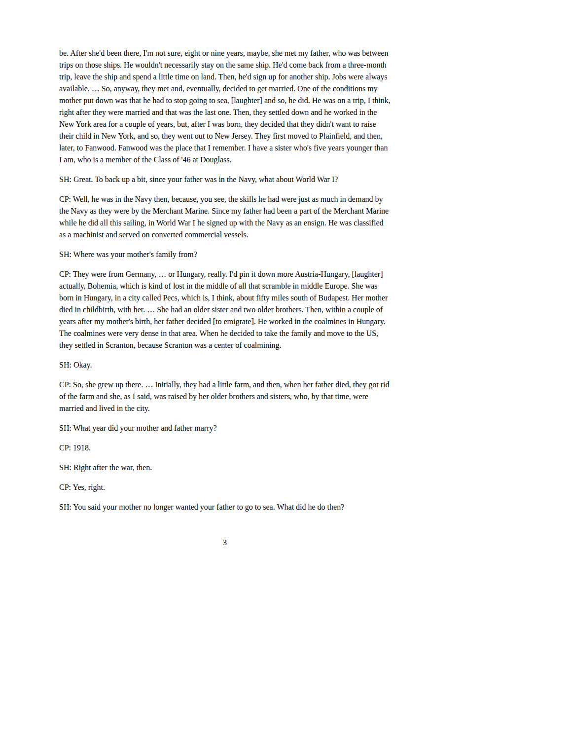be. After she'd been there, I'm not sure, eight or nine years, maybe, she met my father, who was between trips on those ships. He wouldn't necessarily stay on the same ship. He'd come back from a three-month trip, leave the ship and spend a little time on land. Then, he'd sign up for another ship. Jobs were always available. … So, anyway, they met and, eventually, decided to get married. One of the conditions my mother put down was that he had to stop going to sea, [laughter] and so, he did. He was on a trip, I think, right after they were married and that was the last one. Then, they settled down and he worked in the New York area for a couple of years, but, after I was born, they decided that they didn't want to raise their child in New York, and so, they went out to New Jersey. They first moved to Plainfield, and then, later, to Fanwood. Fanwood was the place that I remember. I have a sister who's five years younger than I am, who is a member of the Class of '46 at Douglass.
SH: Great. To back up a bit, since your father was in the Navy, what about World War I?
CP: Well, he was in the Navy then, because, you see, the skills he had were just as much in demand by the Navy as they were by the Merchant Marine. Since my father had been a part of the Merchant Marine while he did all this sailing, in World War I he signed up with the Navy as an ensign. He was classified as a machinist and served on converted commercial vessels.
SH: Where was your mother's family from?
CP: They were from Germany, … or Hungary, really. I'd pin it down more Austria-Hungary, [laughter] actually, Bohemia, which is kind of lost in the middle of all that scramble in middle Europe. She was born in Hungary, in a city called Pecs, which is, I think, about fifty miles south of Budapest. Her mother died in childbirth, with her. … She had an older sister and two older brothers. Then, within a couple of years after my mother's birth, her father decided [to emigrate]. He worked in the coalmines in Hungary. The coalmines were very dense in that area. When he decided to take the family and move to the US, they settled in Scranton, because Scranton was a center of coalmining.
SH: Okay.
CP: So, she grew up there. … Initially, they had a little farm, and then, when her father died, they got rid of the farm and she, as I said, was raised by her older brothers and sisters, who, by that time, were married and lived in the city.
SH: What year did your mother and father marry?
CP: 1918.
SH: Right after the war, then.
CP: Yes, right.
SH: You said your mother no longer wanted your father to go to sea. What did he do then?
3